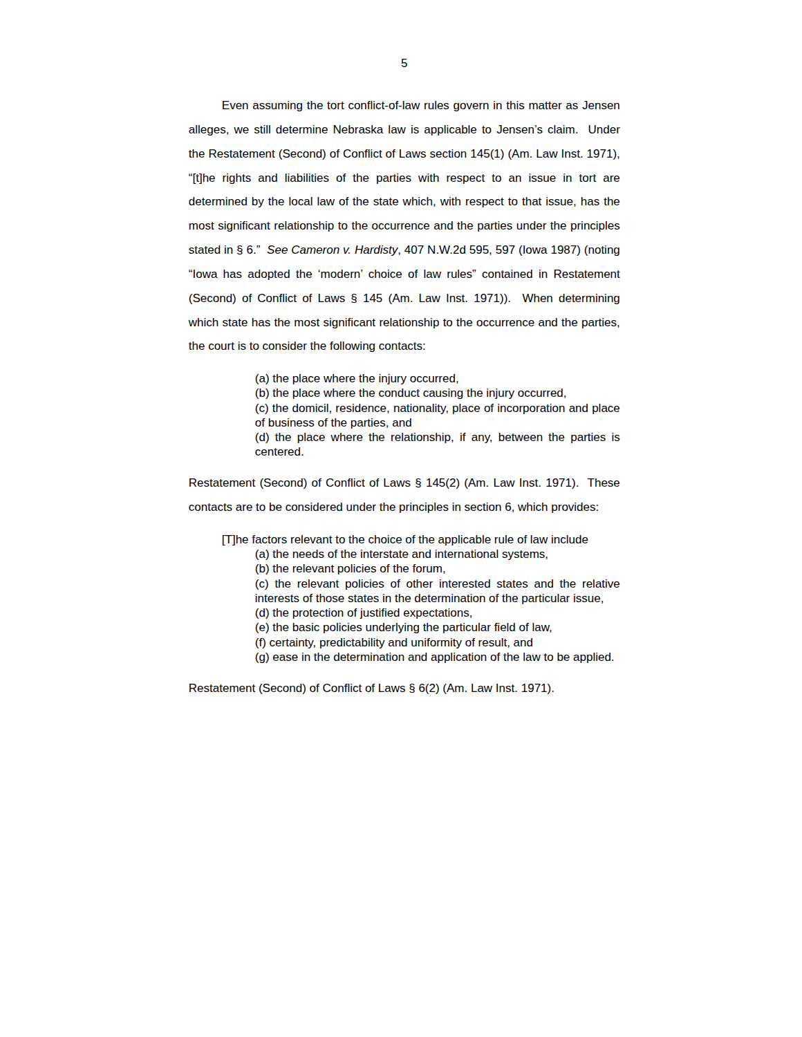5
Even assuming the tort conflict-of-law rules govern in this matter as Jensen alleges, we still determine Nebraska law is applicable to Jensen’s claim. Under the Restatement (Second) of Conflict of Laws section 145(1) (Am. Law Inst. 1971), “[t]he rights and liabilities of the parties with respect to an issue in tort are determined by the local law of the state which, with respect to that issue, has the most significant relationship to the occurrence and the parties under the principles stated in § 6.” See Cameron v. Hardisty, 407 N.W.2d 595, 597 (Iowa 1987) (noting “Iowa has adopted the ‘modern’ choice of law rules” contained in Restatement (Second) of Conflict of Laws § 145 (Am. Law Inst. 1971)). When determining which state has the most significant relationship to the occurrence and the parties, the court is to consider the following contacts:
(a) the place where the injury occurred,
(b) the place where the conduct causing the injury occurred,
(c) the domicil, residence, nationality, place of incorporation and place of business of the parties, and
(d) the place where the relationship, if any, between the parties is centered.
Restatement (Second) of Conflict of Laws § 145(2) (Am. Law Inst. 1971). These contacts are to be considered under the principles in section 6, which provides:
[T]he factors relevant to the choice of the applicable rule of law include
(a) the needs of the interstate and international systems,
(b) the relevant policies of the forum,
(c) the relevant policies of other interested states and the relative interests of those states in the determination of the particular issue,
(d) the protection of justified expectations,
(e) the basic policies underlying the particular field of law,
(f) certainty, predictability and uniformity of result, and
(g) ease in the determination and application of the law to be applied.
Restatement (Second) of Conflict of Laws § 6(2) (Am. Law Inst. 1971).